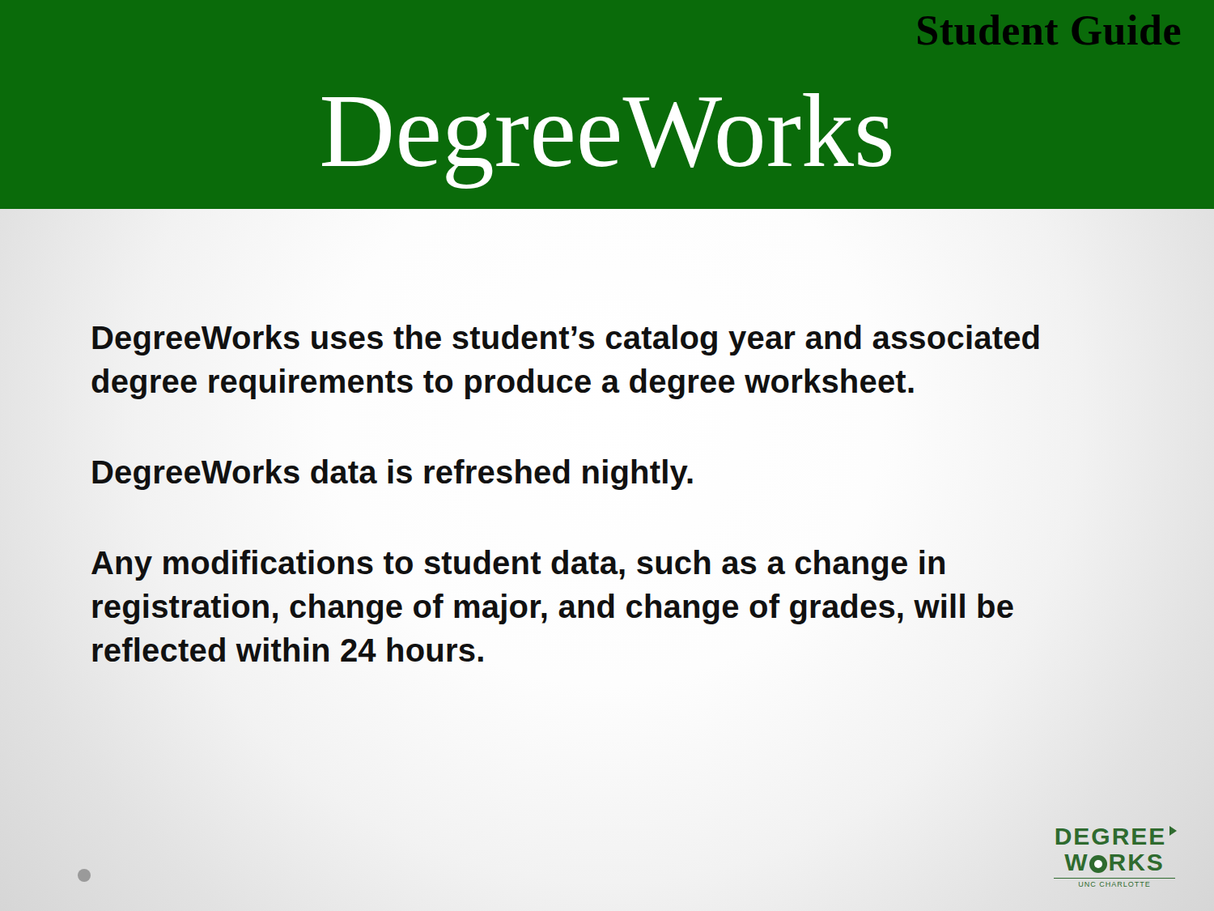Student Guide
DegreeWorks
DegreeWorks uses the student’s catalog year and associated degree requirements to produce a degree worksheet.
DegreeWorks data is refreshed nightly.
Any modifications to student data, such as a change in registration, change of major, and change of grades, will be reflected within 24 hours.
DEGREE W RKS UNC CHARLOTTE